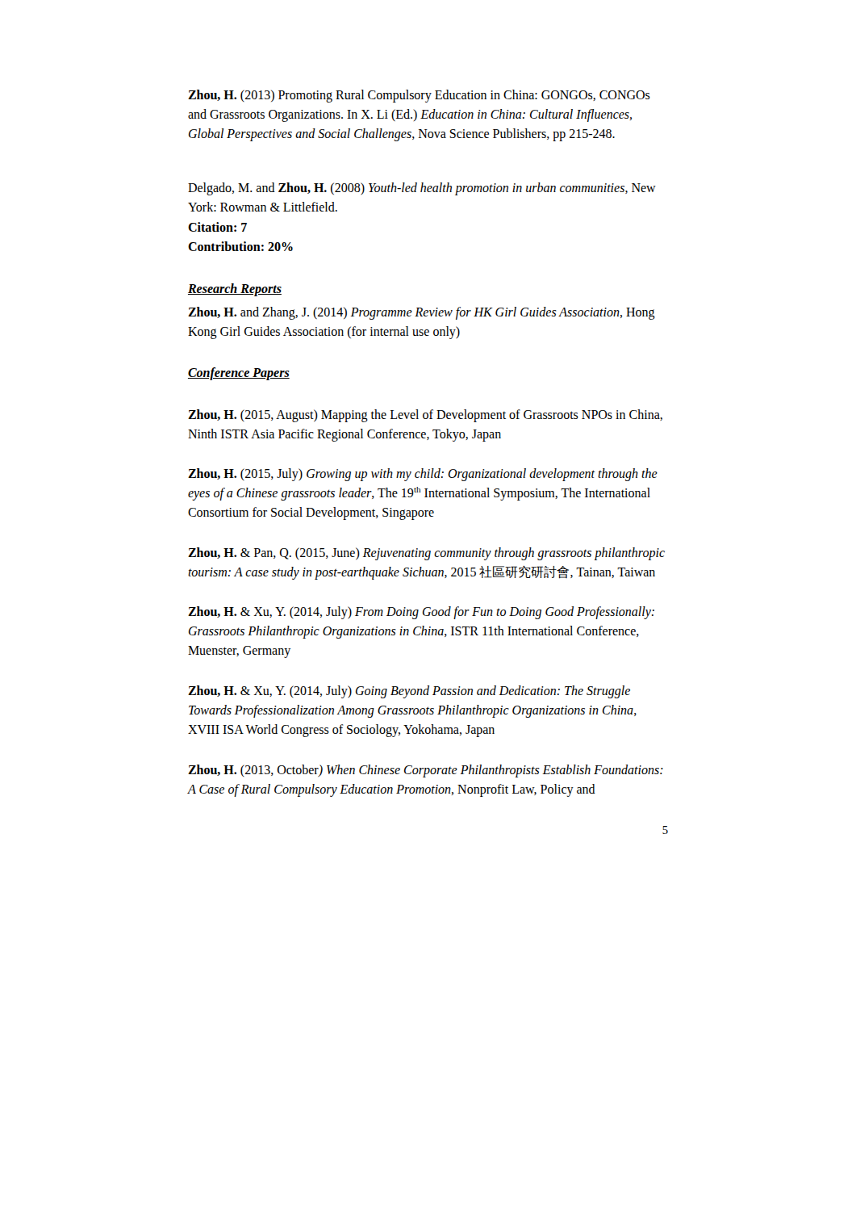Zhou, H. (2013) Promoting Rural Compulsory Education in China: GONGOs, CONGOs and Grassroots Organizations. In X. Li (Ed.) Education in China: Cultural Influences, Global Perspectives and Social Challenges, Nova Science Publishers, pp 215-248.
Delgado, M. and Zhou, H. (2008) Youth-led health promotion in urban communities, New York: Rowman & Littlefield.
Citation: 7
Contribution: 20%
Research Reports
Zhou, H. and Zhang, J. (2014) Programme Review for HK Girl Guides Association, Hong Kong Girl Guides Association (for internal use only)
Conference Papers
Zhou, H. (2015, August) Mapping the Level of Development of Grassroots NPOs in China, Ninth ISTR Asia Pacific Regional Conference, Tokyo, Japan
Zhou, H. (2015, July) Growing up with my child: Organizational development through the eyes of a Chinese grassroots leader, The 19th International Symposium, The International Consortium for Social Development, Singapore
Zhou, H. & Pan, Q. (2015, June) Rejuvenating community through grassroots philanthropic tourism: A case study in post-earthquake Sichuan, 2015 社區研究研討會, Tainan, Taiwan
Zhou, H. & Xu, Y. (2014, July) From Doing Good for Fun to Doing Good Professionally: Grassroots Philanthropic Organizations in China, ISTR 11th International Conference, Muenster, Germany
Zhou, H. & Xu, Y. (2014, July) Going Beyond Passion and Dedication: The Struggle Towards Professionalization Among Grassroots Philanthropic Organizations in China, XVIII ISA World Congress of Sociology, Yokohama, Japan
Zhou, H. (2013, October) When Chinese Corporate Philanthropists Establish Foundations: A Case of Rural Compulsory Education Promotion, Nonprofit Law, Policy and
5